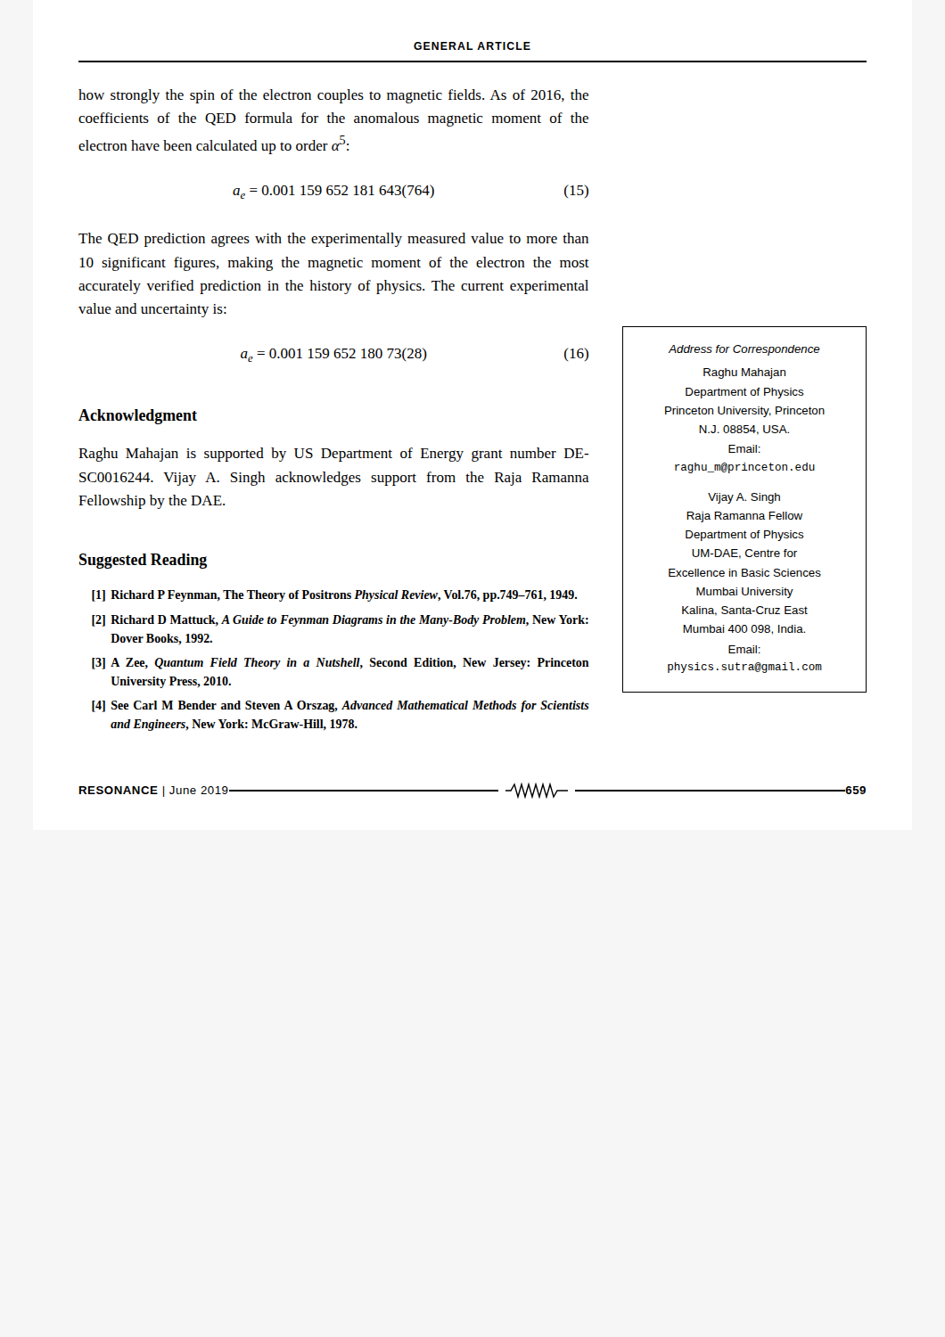GENERAL ARTICLE
how strongly the spin of the electron couples to magnetic fields. As of 2016, the coefficients of the QED formula for the anomalous magnetic moment of the electron have been calculated up to order α5:
ae = 0.001 159 652 181 643(764) (15)
The QED prediction agrees with the experimentally measured value to more than 10 significant figures, making the magnetic moment of the electron the most accurately verified prediction in the history of physics. The current experimental value and uncertainty is:
ae = 0.001 159 652 180 73(28) (16)
Acknowledgment
Raghu Mahajan is supported by US Department of Energy grant number DE-SC0016244. Vijay A. Singh acknowledges support from the Raja Ramanna Fellowship by the DAE.
Suggested Reading
[1] Richard P Feynman, The Theory of Positrons Physical Review, Vol.76, pp.749–761, 1949.
[2] Richard D Mattuck, A Guide to Feynman Diagrams in the Many-Body Problem, New York: Dover Books, 1992.
[3] A Zee, Quantum Field Theory in a Nutshell, Second Edition, New Jersey: Princeton University Press, 2010.
[4] See Carl M Bender and Steven A Orszag, Advanced Mathematical Methods for Scientists and Engineers, New York: McGraw-Hill, 1978.
Address for Correspondence
Raghu Mahajan
Department of Physics
Princeton University, Princeton
N.J. 08854, USA.
Email:
raghu_m@princeton.edu
Vijay A. Singh
Raja Ramanna Fellow
Department of Physics
UM-DAE, Centre for
Excellence in Basic Sciences
Mumbai University
Kalina, Santa-Cruz East
Mumbai 400 098, India.
Email:
physics.sutra@gmail.com
RESONANCE | June 2019
659